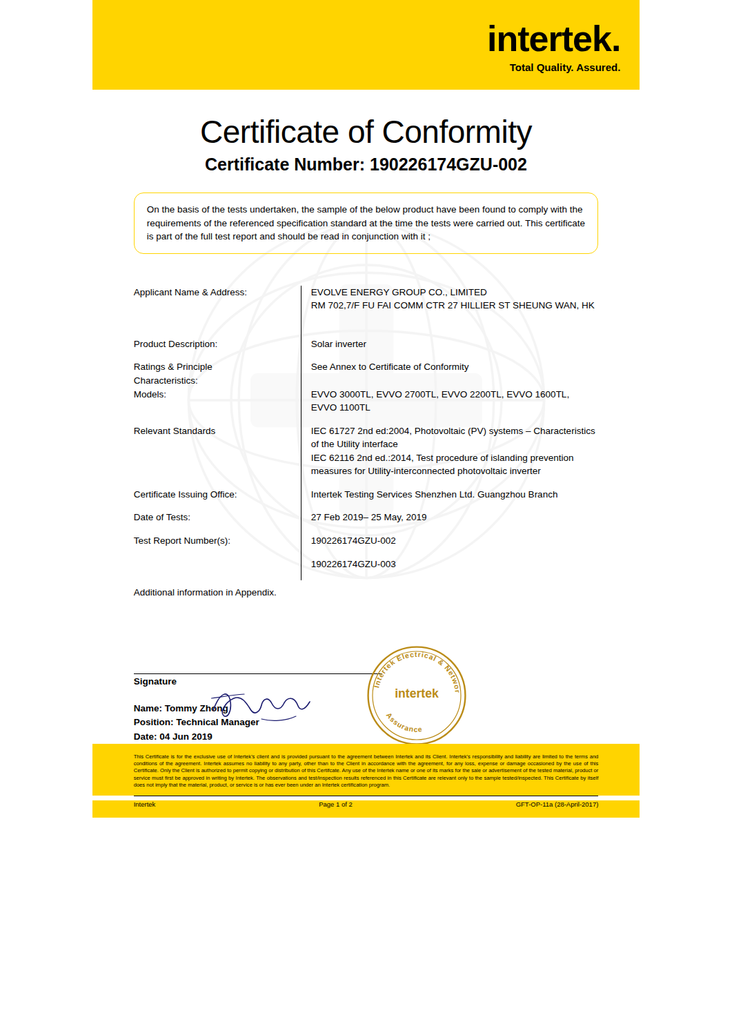intertek.
Total Quality. Assured.
Certificate of Conformity
Certificate Number: 190226174GZU-002
On the basis of the tests undertaken, the sample of the below product have been found to comply with the requirements of the referenced specification standard at the time the tests were carried out. This certificate is part of the full test report and should be read in conjunction with it ;
| Applicant Name & Address: | EVOLVE ENERGY GROUP CO., LIMITED RM 702,7/F FU FAI COMM CTR 27 HILLIER ST SHEUNG WAN, HK |
| Product Description: | Solar inverter |
| Ratings & Principle | See Annex to Certificate of Conformity |
| Characteristics: | |
| Models: | EVVO 3000TL, EVVO 2700TL, EVVO 2200TL, EVVO 1600TL, EVVO 1100TL |
| Relevant Standards | IEC 61727 2nd ed:2004, Photovoltaic (PV) systems – Characteristics of the Utility interface IEC 62116 2nd ed.:2014, Test procedure of islanding prevention measures for Utility-interconnected photovoltaic inverter |
| Certificate Issuing Office: | Intertek Testing Services Shenzhen Ltd. Guangzhou Branch |
| Date of Tests: | 27 Feb 2019– 25 May, 2019 |
| Test Report Number(s): | 190226174GZU-002 |
| | 190226174GZU-003 |
Additional information in Appendix.
Intertek Electrical & Network Assurance intertek
Signature
Name: Tommy Zhong
Position: Technical Manager
Date: 04 Jun 2019
This Certificate is for the exclusive use of Intertek's client and is provided pursuant to the agreement between Intertek and its Client. Intertek's responsibility and liability are limited to the terms and conditions of the agreement. Intertek assumes no liability to any party, other than to the Client in accordance with the agreement, for any loss, expense or damage occasioned by the use of this Certificate. Only the Client is authorized to permit copying or distribution of this Certifcate. Any use of the Intertek name or one of its marks for the sale or advertisement of the tested material, product or service must first be approved in writing by Intertek. The observations and test/inspection results referenced in this Certificate are relevant only to the sample tested/inspected. This Certificate by itself does not imply that the material, product, or service is or has ever been under an Intertek certification program.
Intertek
Page 1 of 2
GFT-OP-11a (28-April-2017)